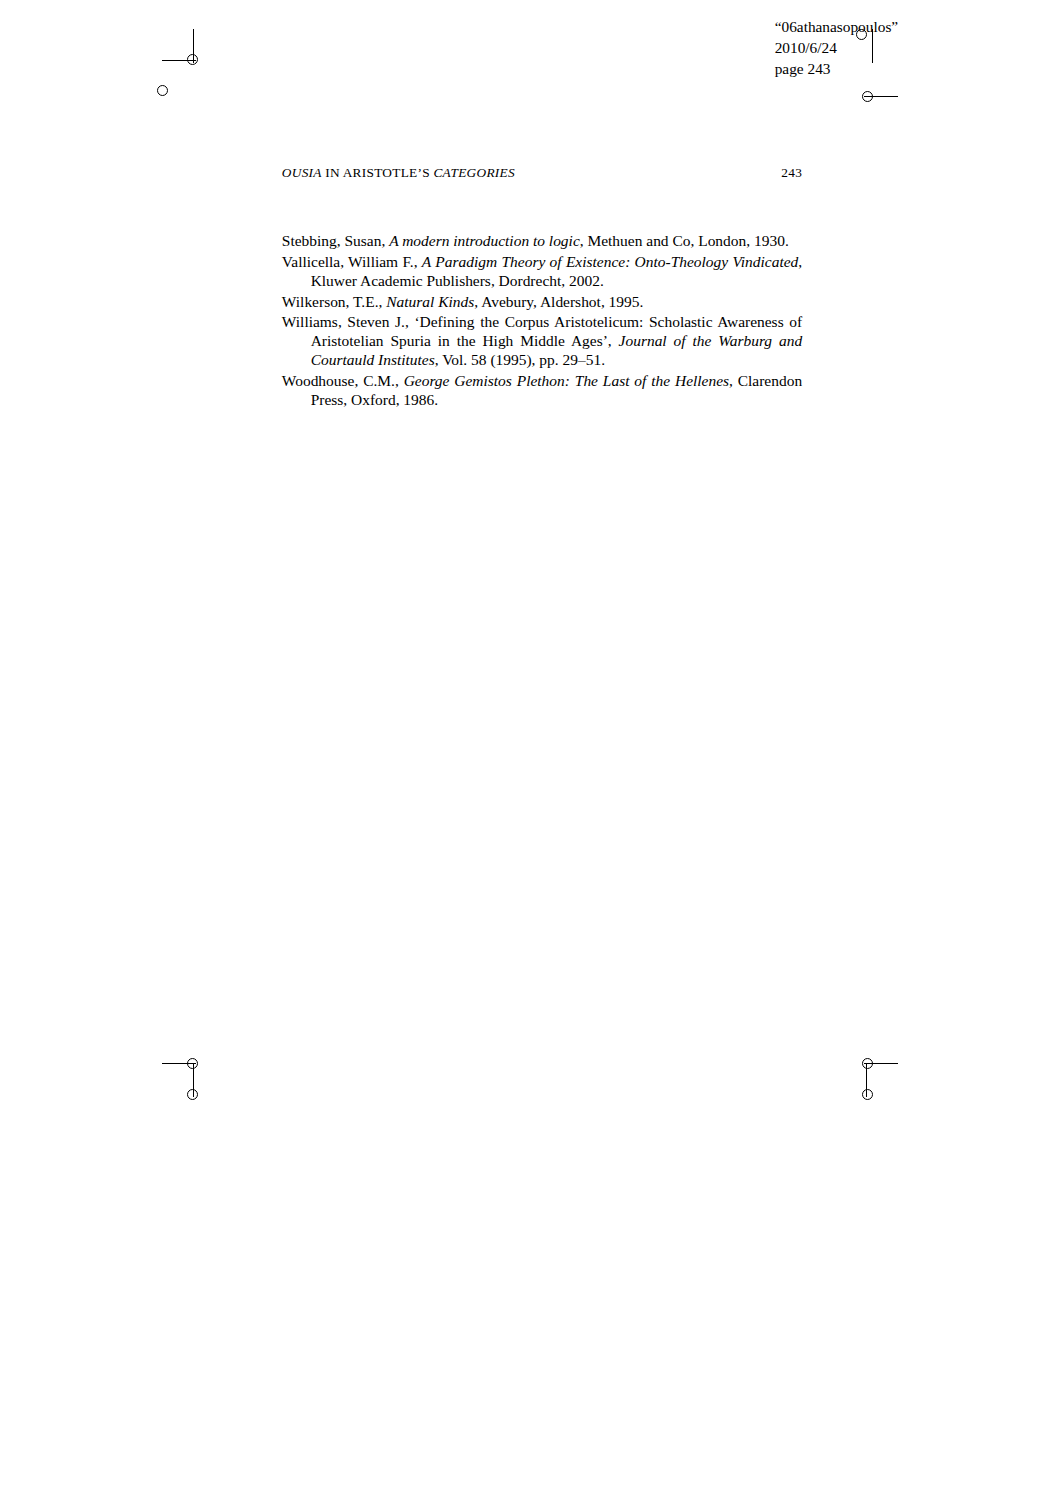“06athanasopoulos” 2010/6/24 page 243
243 OUSIA IN ARISTOTLE’S CATEGORIES
Stebbing, Susan, A modern introduction to logic, Methuen and Co, London, 1930.
Vallicella, William F., A Paradigm Theory of Existence: Onto-Theology Vindicated, Kluwer Academic Publishers, Dordrecht, 2002.
Wilkerson, T.E., Natural Kinds, Avebury, Aldershot, 1995.
Williams, Steven J., ‘Defining the Corpus Aristotelicum: Scholastic Awareness of Aristotelian Spuria in the High Middle Ages’, Journal of the Warburg and Courtauld Institutes, Vol. 58 (1995), pp. 29–51.
Woodhouse, C.M., George Gemistos Plethon: The Last of the Hellenes, Clarendon Press, Oxford, 1986.